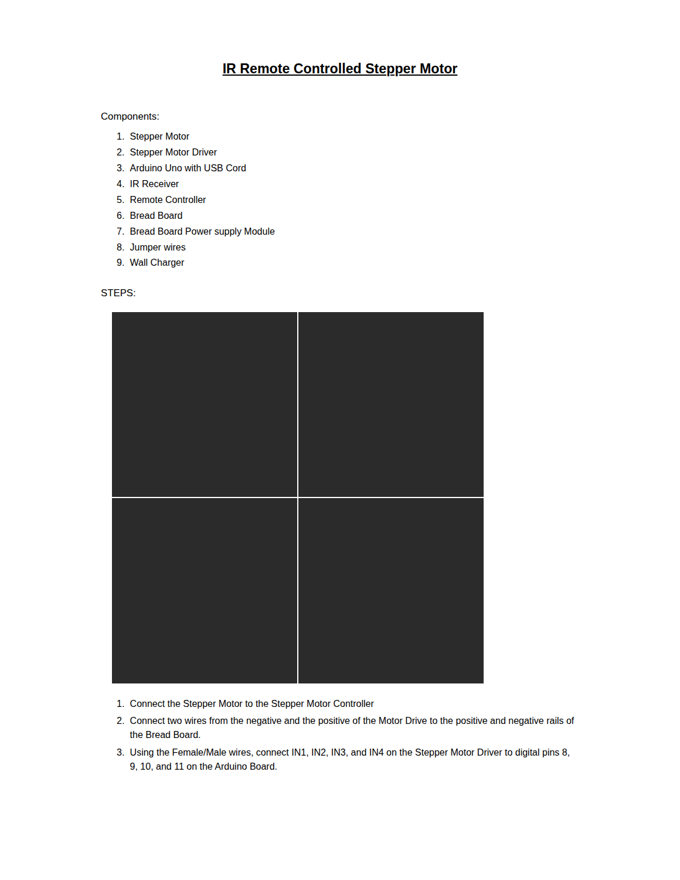IR Remote Controlled Stepper Motor
Components:
Stepper Motor
Stepper Motor Driver
Arduino Uno with USB Cord
IR Receiver
Remote Controller
Bread Board
Bread Board Power supply Module
Jumper wires
Wall Charger
STEPS:
Connect the Stepper Motor to the Stepper Motor Controller
Connect two wires from the negative and the positive of the Motor Drive to the positive and negative rails of the Bread Board.
Using the Female/Male wires, connect IN1, IN2, IN3, and IN4 on the Stepper Motor Driver to digital pins 8, 9, 10, and 11 on the Arduino Board.